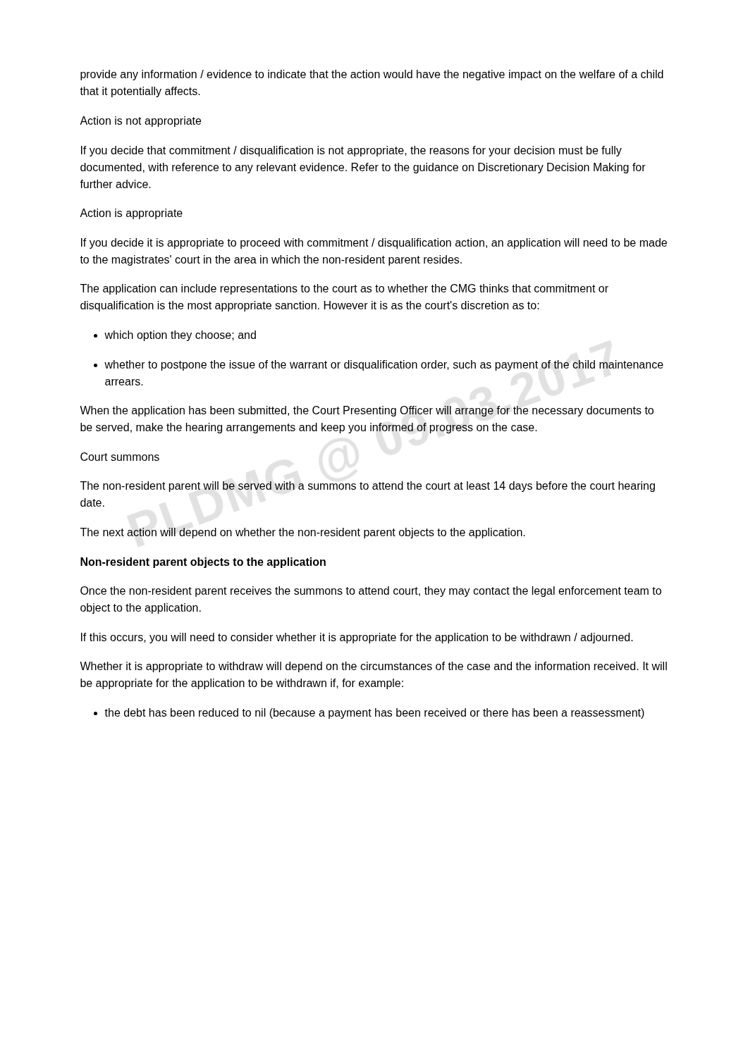PLDMG @ 09.03.2017
provide any information / evidence to indicate that the action would have the negative impact on the welfare of a child that it potentially affects.
Action is not appropriate
If you decide that commitment / disqualification is not appropriate, the reasons for your decision must be fully documented, with reference to any relevant evidence. Refer to the guidance on Discretionary Decision Making for further advice.
Action is appropriate
If you decide it is appropriate to proceed with commitment / disqualification action, an application will need to be made to the magistrates' court in the area in which the non-resident parent resides.
The application can include representations to the court as to whether the CMG thinks that commitment or disqualification is the most appropriate sanction. However it is as the court's discretion as to:
which option they choose; and
whether to postpone the issue of the warrant or disqualification order, such as payment of the child maintenance arrears.
When the application has been submitted, the Court Presenting Officer will arrange for the necessary documents to be served, make the hearing arrangements and keep you informed of progress on the case.
Court summons
The non-resident parent will be served with a summons to attend the court at least 14 days before the court hearing date.
The next action will depend on whether the non-resident parent objects to the application.
Non-resident parent objects to the application
Once the non-resident parent receives the summons to attend court, they may contact the legal enforcement team to object to the application.
If this occurs, you will need to consider whether it is appropriate for the application to be withdrawn / adjourned.
Whether it is appropriate to withdraw will depend on the circumstances of the case and the information received. It will be appropriate for the application to be withdrawn if, for example:
the debt has been reduced to nil (because a payment has been received or there has been a reassessment)